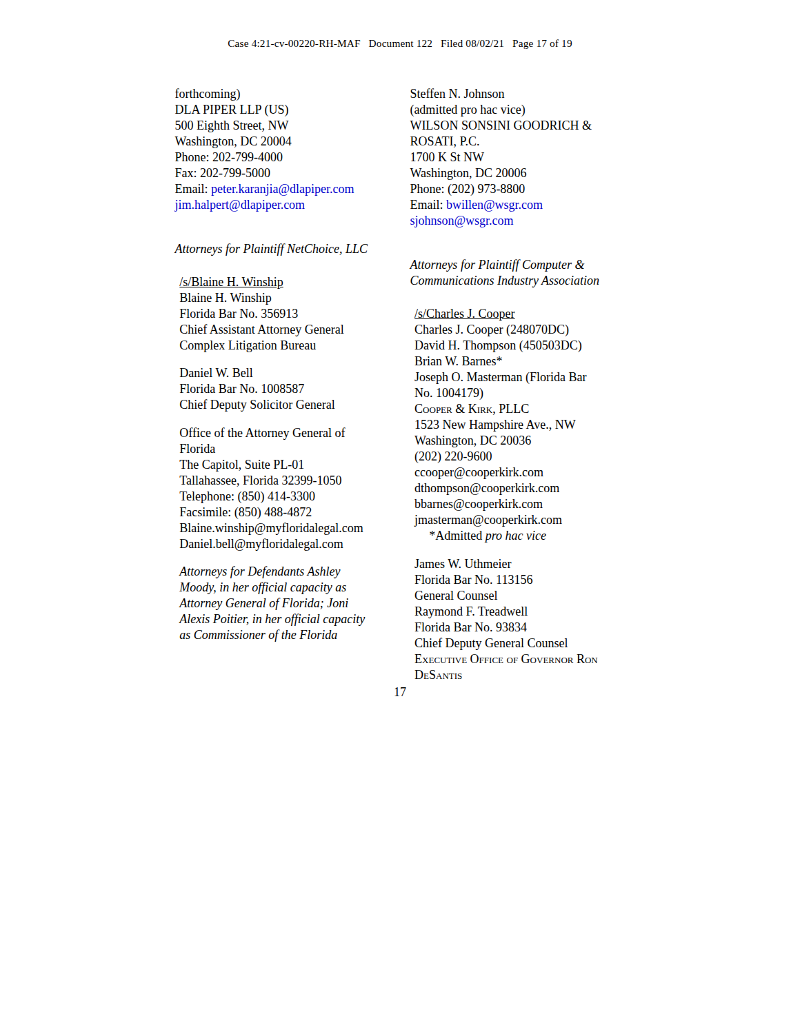Case 4:21-cv-00220-RH-MAF Document 122 Filed 08/02/21 Page 17 of 19
forthcoming)
DLA PIPER LLP (US)
500 Eighth Street, NW
Washington, DC 20004
Phone: 202-799-4000
Fax: 202-799-5000
Email: peter.karanjia@dlapiper.com
jim.halpert@dlapiper.com
Attorneys for Plaintiff NetChoice, LLC
/s/Blaine H. Winship
Blaine H. Winship
Florida Bar No. 356913
Chief Assistant Attorney General
Complex Litigation Bureau
Daniel W. Bell
Florida Bar No. 1008587
Chief Deputy Solicitor General
Office of the Attorney General of
Florida
The Capitol, Suite PL-01
Tallahassee, Florida 32399-1050
Telephone: (850) 414-3300
Facsimile: (850) 488-4872
Blaine.winship@myfloridalegal.com
Daniel.bell@myfloridalegal.com
Attorneys for Defendants Ashley
Moody, in her official capacity as
Attorney General of Florida; Joni
Alexis Poitier, in her official capacity
as Commissioner of the Florida
Steffen N. Johnson
(admitted pro hac vice)
WILSON SONSINI GOODRICH &
ROSATI, P.C.
1700 K St NW
Washington, DC 20006
Phone: (202) 973-8800
Email: bwillen@wsgr.com
sjohnson@wsgr.com
Attorneys for Plaintiff Computer &
Communications Industry Association
/s/Charles J. Cooper
Charles J. Cooper (248070DC)
David H. Thompson (450503DC)
Brian W. Barnes*
Joseph O. Masterman (Florida Bar
No. 1004179)
Cooper & Kirk, PLLC
1523 New Hampshire Ave., NW
Washington, DC 20036
(202) 220-9600
ccooper@cooperkirk.com
dthompson@cooperkirk.com
bbarnes@cooperkirk.com
jmasterman@cooperkirk.com
*Admitted pro hac vice
James W. Uthmeier
Florida Bar No. 113156
General Counsel
Raymond F. Treadwell
Florida Bar No. 93834
Chief Deputy General Counsel
Executive Office of Governor Ron
DeSantis
17